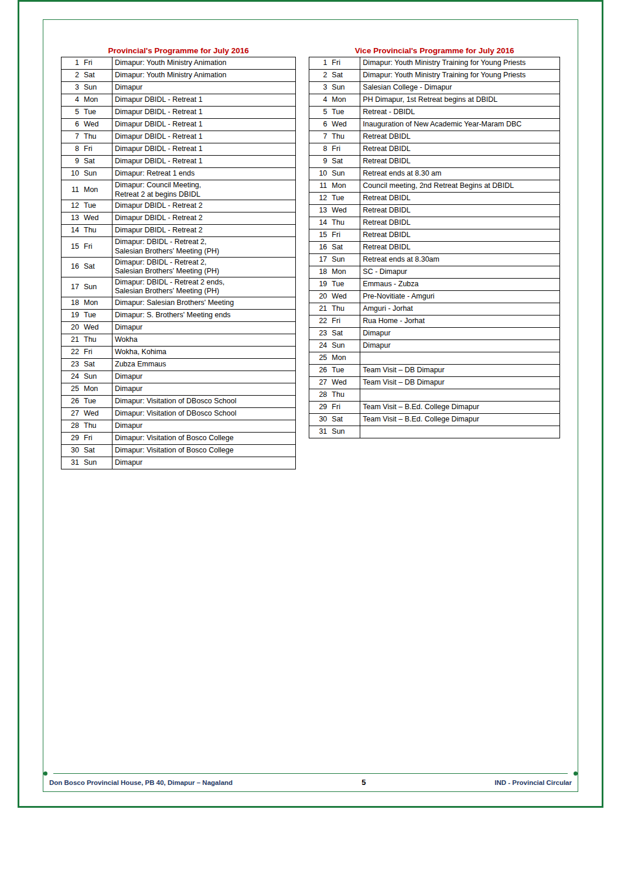Provincial's Programme for July 2016
| 1 | Fri | Dimapur: Youth Ministry Animation |
| 2 | Sat | Dimapur: Youth Ministry Animation |
| 3 | Sun | Dimapur |
| 4 | Mon | Dimapur DBIDL - Retreat 1 |
| 5 | Tue | Dimapur DBIDL - Retreat 1 |
| 6 | Wed | Dimapur DBIDL - Retreat 1 |
| 7 | Thu | Dimapur DBIDL - Retreat 1 |
| 8 | Fri | Dimapur DBIDL - Retreat 1 |
| 9 | Sat | Dimapur DBIDL - Retreat 1 |
| 10 | Sun | Dimapur: Retreat 1 ends |
| 11 | Mon | Dimapur: Council Meeting, Retreat 2 at begins DBIDL |
| 12 | Tue | Dimapur DBIDL - Retreat 2 |
| 13 | Wed | Dimapur DBIDL - Retreat 2 |
| 14 | Thu | Dimapur DBIDL - Retreat 2 |
| 15 | Fri | Dimapur: DBIDL - Retreat 2, Salesian Brothers' Meeting (PH) |
| 16 | Sat | Dimapur: DBIDL - Retreat 2, Salesian Brothers' Meeting (PH) |
| 17 | Sun | Dimapur: DBIDL - Retreat 2 ends, Salesian Brothers' Meeting (PH) |
| 18 | Mon | Dimapur: Salesian Brothers' Meeting |
| 19 | Tue | Dimapur: S. Brothers' Meeting ends |
| 20 | Wed | Dimapur |
| 21 | Thu | Wokha |
| 22 | Fri | Wokha, Kohima |
| 23 | Sat | Zubza Emmaus |
| 24 | Sun | Dimapur |
| 25 | Mon | Dimapur |
| 26 | Tue | Dimapur: Visitation of DBosco School |
| 27 | Wed | Dimapur: Visitation of DBosco School |
| 28 | Thu | Dimapur |
| 29 | Fri | Dimapur: Visitation of Bosco College |
| 30 | Sat | Dimapur: Visitation of Bosco College |
| 31 | Sun | Dimapur |
Vice Provincial's Programme for July 2016
| 1 | Fri | Dimapur: Youth Ministry Training for Young Priests |
| 2 | Sat | Dimapur: Youth Ministry Training for Young Priests |
| 3 | Sun | Salesian College - Dimapur |
| 4 | Mon | PH Dimapur, 1st Retreat begins at DBIDL |
| 5 | Tue | Retreat - DBIDL |
| 6 | Wed | Inauguration of New Academic Year-Maram DBC |
| 7 | Thu | Retreat DBIDL |
| 8 | Fri | Retreat DBIDL |
| 9 | Sat | Retreat DBIDL |
| 10 | Sun | Retreat ends at 8.30 am |
| 11 | Mon | Council meeting, 2nd Retreat Begins at DBIDL |
| 12 | Tue | Retreat DBIDL |
| 13 | Wed | Retreat DBIDL |
| 14 | Thu | Retreat DBIDL |
| 15 | Fri | Retreat DBIDL |
| 16 | Sat | Retreat DBIDL |
| 17 | Sun | Retreat ends at 8.30am |
| 18 | Mon | SC - Dimapur |
| 19 | Tue | Emmaus - Zubza |
| 20 | Wed | Pre-Novitiate - Amguri |
| 21 | Thu | Amguri - Jorhat |
| 22 | Fri | Rua Home - Jorhat |
| 23 | Sat | Dimapur |
| 24 | Sun | Dimapur |
| 25 | Mon | |
| 26 | Tue | Team Visit – DB Dimapur |
| 27 | Wed | Team Visit – DB Dimapur |
| 28 | Thu | |
| 29 | Fri | Team Visit – B.Ed. College Dimapur |
| 30 | Sat | Team Visit – B.Ed. College Dimapur |
| 31 | Sun | |
Don Bosco Provincial House, PB 40, Dimapur – Nagaland 5 IND - Provincial Circular